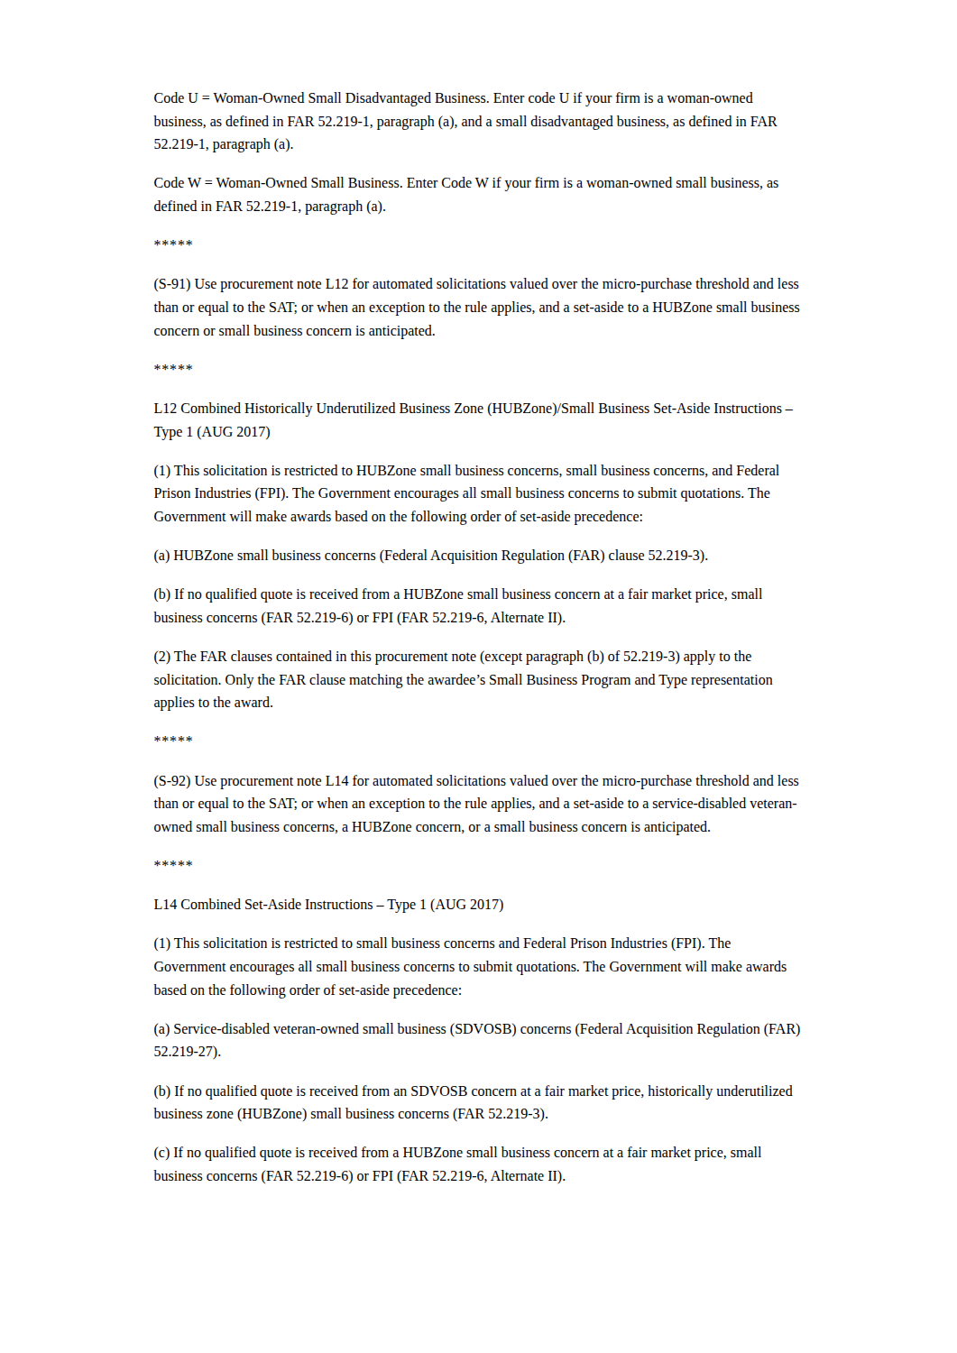Code U = Woman-Owned Small Disadvantaged Business. Enter code U if your firm is a woman-owned business, as defined in FAR 52.219-1, paragraph (a), and a small disadvantaged business, as defined in FAR 52.219-1, paragraph (a).
Code W = Woman-Owned Small Business. Enter Code W if your firm is a woman-owned small business, as defined in FAR 52.219-1, paragraph (a).
*****
(S-91) Use procurement note L12 for automated solicitations valued over the micro-purchase threshold and less than or equal to the SAT; or when an exception to the rule applies, and a set-aside to a HUBZone small business concern or small business concern is anticipated.
*****
L12 Combined Historically Underutilized Business Zone (HUBZone)/Small Business Set-Aside Instructions – Type 1 (AUG 2017)
(1) This solicitation is restricted to HUBZone small business concerns, small business concerns, and Federal Prison Industries (FPI). The Government encourages all small business concerns to submit quotations. The Government will make awards based on the following order of set-aside precedence:
(a) HUBZone small business concerns (Federal Acquisition Regulation (FAR) clause 52.219-3).
(b) If no qualified quote is received from a HUBZone small business concern at a fair market price, small business concerns (FAR 52.219-6) or FPI (FAR 52.219-6, Alternate II).
(2) The FAR clauses contained in this procurement note (except paragraph (b) of 52.219-3) apply to the solicitation. Only the FAR clause matching the awardee’s Small Business Program and Type representation applies to the award.
*****
(S-92) Use procurement note L14 for automated solicitations valued over the micro-purchase threshold and less than or equal to the SAT; or when an exception to the rule applies, and a set-aside to a service-disabled veteran-owned small business concerns, a HUBZone concern, or a small business concern is anticipated.
*****
L14 Combined Set-Aside Instructions – Type 1 (AUG 2017)
(1) This solicitation is restricted to small business concerns and Federal Prison Industries (FPI). The Government encourages all small business concerns to submit quotations. The Government will make awards based on the following order of set-aside precedence:
(a) Service-disabled veteran-owned small business (SDVOSB) concerns (Federal Acquisition Regulation (FAR) 52.219-27).
(b) If no qualified quote is received from an SDVOSB concern at a fair market price, historically underutilized business zone (HUBZone) small business concerns (FAR 52.219-3).
(c) If no qualified quote is received from a HUBZone small business concern at a fair market price, small business concerns (FAR 52.219-6) or FPI (FAR 52.219-6, Alternate II).